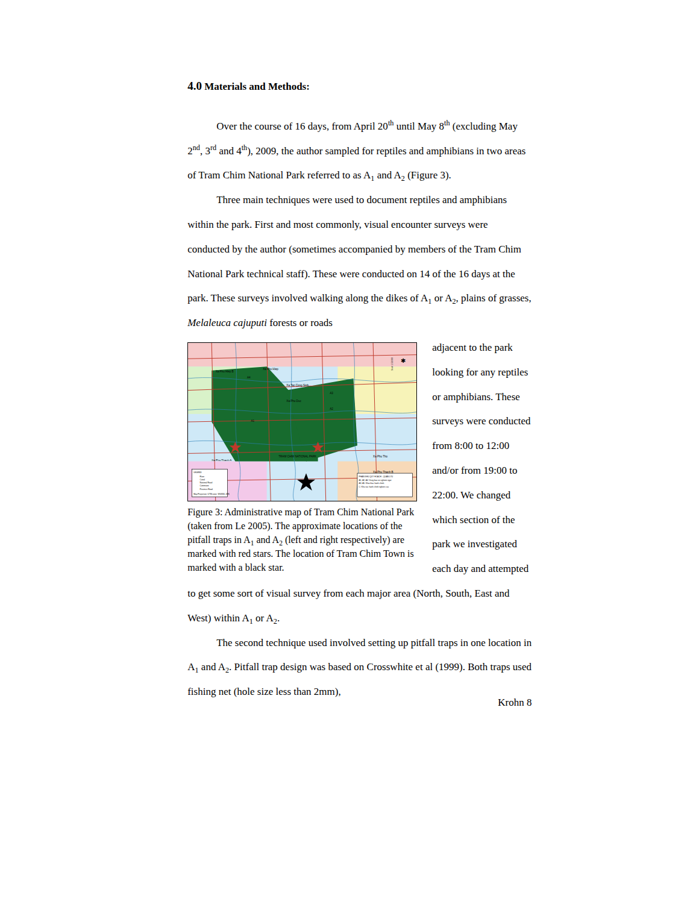4.0 Materials and Methods:
Over the course of 16 days, from April 20th until May 8th (excluding May 2nd, 3rd and 4th), 2009, the author sampled for reptiles and amphibians in two areas of Tram Chim National Park referred to as A1 and A2 (Figure 3).
Three main techniques were used to document reptiles and amphibians within the park. First and most commonly, visual encounter surveys were conducted by the author (sometimes accompanied by members of the Tram Chim National Park technical staff). These were conducted on 14 of the 16 days at the park. These surveys involved walking along the dikes of A1 or A2, plains of grasses, Melaleuca cajuputi forests or roads
Figure 3: Administrative map of Tram Chim National Park (taken from Le 2005). The approximate locations of the pitfall traps in A1 and A2 (left and right respectively) are marked with red stars. The location of Tram Chim Town is marked with a black star.
adjacent to the park looking for any reptiles or amphibians. These surveys were conducted from 8:00 to 12:00 and/or from 19:00 to 22:00. We changed which section of the park we investigated each day and attempted to get some sort of visual survey from each major area (North, South, East and West) within A1 or A2.
The second technique used involved setting up pitfall traps in one location in A1 and A2. Pitfall trap design was based on Crosswhite et al (1999). Both traps used fishing net (hole size less than 2mm),
Krohn 8